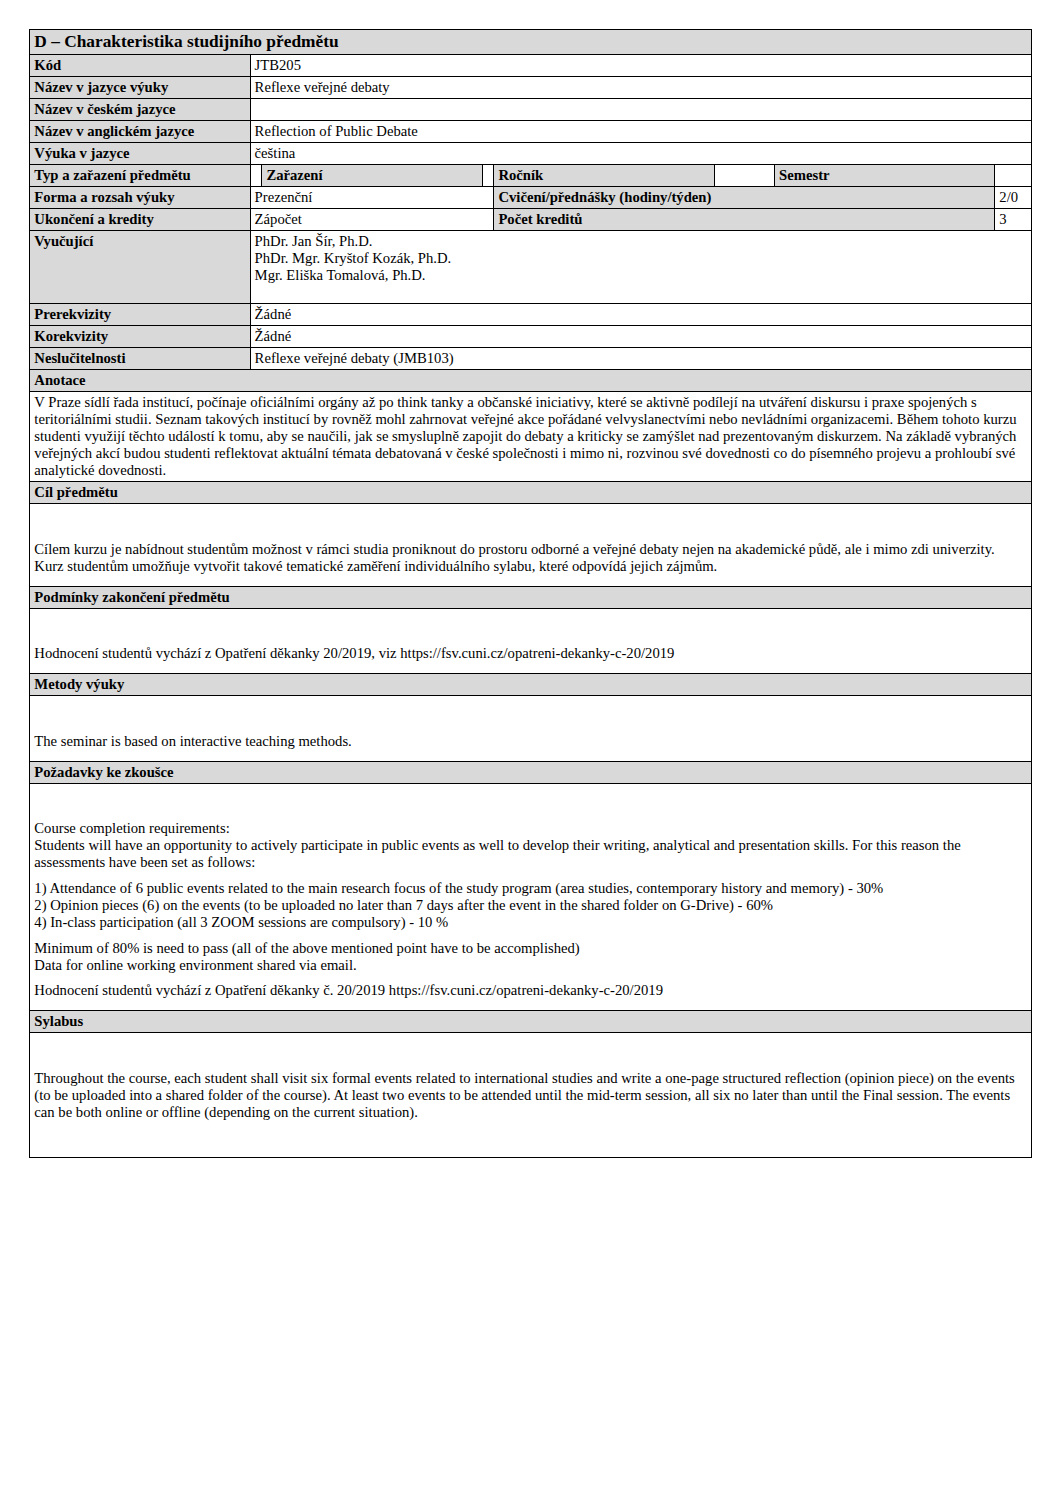| D – Charakteristika studijního předmětu |
| Kód | JTB205 |
| Název v jazyce výuky | Reflexe veřejné debaty |
| Název v českém jazyce | |
| Název v anglickém jazyce | Reflection of Public Debate |
| Výuka v jazyce | čeština |
| Typ a zařazení předmětu | | Zařazení | | Ročník | | Semestr | |
| Forma a rozsah výuky | Prezenční | Cvičení/přednášky (hodiny/týden) | 2/0 |
| Ukončení a kredity | Zápočet | Počet kreditů | 3 |
| Vyučující | PhDr. Jan Šír, Ph.D. PhDr. Mgr. Kryštof Kozák, Ph.D. Mgr. Eliška Tomalová, Ph.D. |
| Prerekvizity | Žádné |
| Korekvizity | Žádné |
| Neslučitelnosti | Reflexe veřejné debaty (JMB103) |
| Anotace |
| V Praze sídlí řada institucí, počínaje oficiálními orgány až po think tanky a občanské iniciativy, které se aktivně podílejí na utváření diskursu i praxe spojených s teritoriálními studii. Seznam takových institucí by rovněž mohl zahrnovat veřejné akce pořádané velvyslanectvími nebo nevládními organizacemi. Během tohoto kurzu studenti využijí těchto událostí k tomu, aby se naučili, jak se smysluplně zapojit do debaty a kriticky se zamýšlet nad prezentovaným diskurzem. Na základě vybraných veřejných akcí budou studenti reflektovat aktuální témata debatovaná v české společnosti i mimo ni, rozvinou své dovednosti co do písemného projevu a prohloubí své analytické dovednosti. |
| Cíl předmětu |
| Cílem kurzu je nabídnout studentům možnost v rámci studia proniknout do prostoru odborné a veřejné debaty nejen na akademické půdě, ale i mimo zdi univerzity. Kurz studentům umožňuje vytvořit takové tematické zaměření individuálního sylabu, které odpovídá jejich zájmům. |
| Podmínky zakončení předmětu |
| Hodnocení studentů vychází z Opatření děkanky 20/2019, viz https://fsv.cuni.cz/opatreni-dekanky-c-20/2019 |
| Metody výuky |
| The seminar is based on interactive teaching methods. |
| Požadavky ke zkoušce |
| Course completion requirements: Students will have an opportunity to actively participate in public events as well to develop their writing, analytical and presentation skills. For this reason the assessments have been set as follows: 1) Attendance of 6 public events related to the main research focus of the study program (area studies, contemporary history and memory) - 30% 2) Opinion pieces (6) on the events (to be uploaded no later than 7 days after the event in the shared folder on G-Drive) - 60% 4) In-class participation (all 3 ZOOM sessions are compulsory) - 10 % Minimum of 80% is need to pass (all of the above mentioned point have to be accomplished) Data for online working environment shared via email. Hodnocení studentů vychází z Opatření děkanky č. 20/2019 https://fsv.cuni.cz/opatreni-dekanky-c-20/2019 |
| Sylabus |
| Throughout the course, each student shall visit six formal events related to international studies and write a one-page structured reflection (opinion piece) on the events (to be uploaded into a shared folder of the course). At least two events to be attended until the mid-term session, all six no later than until the Final session. The events can be both online or offline (depending on the current situation). |